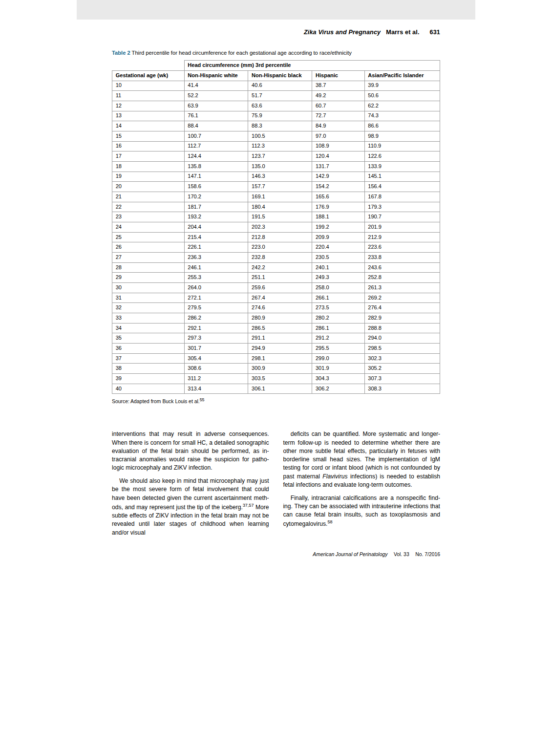Zika Virus and Pregnancy Marrs et al. 631
Table 2 Third percentile for head circumference for each gestational age according to race/ethnicity
| | Head circumference (mm) 3rd percentile |
| --- | --- |
| Gestational age (wk) | Non-Hispanic white | Non-Hispanic black | Hispanic | Asian/Pacific Islander |
| 10 | 41.4 | 40.6 | 38.7 | 39.9 |
| 11 | 52.2 | 51.7 | 49.2 | 50.6 |
| 12 | 63.9 | 63.6 | 60.7 | 62.2 |
| 13 | 76.1 | 75.9 | 72.7 | 74.3 |
| 14 | 88.4 | 88.3 | 84.9 | 86.6 |
| 15 | 100.7 | 100.5 | 97.0 | 98.9 |
| 16 | 112.7 | 112.3 | 108.9 | 110.9 |
| 17 | 124.4 | 123.7 | 120.4 | 122.6 |
| 18 | 135.8 | 135.0 | 131.7 | 133.9 |
| 19 | 147.1 | 146.3 | 142.9 | 145.1 |
| 20 | 158.6 | 157.7 | 154.2 | 156.4 |
| 21 | 170.2 | 169.1 | 165.6 | 167.8 |
| 22 | 181.7 | 180.4 | 176.9 | 179.3 |
| 23 | 193.2 | 191.5 | 188.1 | 190.7 |
| 24 | 204.4 | 202.3 | 199.2 | 201.9 |
| 25 | 215.4 | 212.8 | 209.9 | 212.9 |
| 26 | 226.1 | 223.0 | 220.4 | 223.6 |
| 27 | 236.3 | 232.8 | 230.5 | 233.8 |
| 28 | 246.1 | 242.2 | 240.1 | 243.6 |
| 29 | 255.3 | 251.1 | 249.3 | 252.8 |
| 30 | 264.0 | 259.6 | 258.0 | 261.3 |
| 31 | 272.1 | 267.4 | 266.1 | 269.2 |
| 32 | 279.5 | 274.6 | 273.5 | 276.4 |
| 33 | 286.2 | 280.9 | 280.2 | 282.9 |
| 34 | 292.1 | 286.5 | 286.1 | 288.8 |
| 35 | 297.3 | 291.1 | 291.2 | 294.0 |
| 36 | 301.7 | 294.9 | 295.5 | 298.5 |
| 37 | 305.4 | 298.1 | 299.0 | 302.3 |
| 38 | 308.6 | 300.9 | 301.9 | 305.2 |
| 39 | 311.2 | 303.5 | 304.3 | 307.3 |
| 40 | 313.4 | 306.1 | 306.2 | 308.3 |
Source: Adapted from Buck Louis et al.55
interventions that may result in adverse consequences. When there is concern for small HC, a detailed sonographic evaluation of the fetal brain should be performed, as intracranial anomalies would raise the suspicion for pathologic microcephaly and ZIKV infection.
We should also keep in mind that microcephaly may just be the most severe form of fetal involvement that could have been detected given the current ascertainment methods, and may represent just the tip of the iceberg.37,57 More subtle effects of ZIKV infection in the fetal brain may not be revealed until later stages of childhood when learning and/or visual
deficits can be quantified. More systematic and longer-term follow-up is needed to determine whether there are other more subtle fetal effects, particularly in fetuses with borderline small head sizes. The implementation of IgM testing for cord or infant blood (which is not confounded by past maternal Flavivirus infections) is needed to establish fetal infections and evaluate long-term outcomes.
Finally, intracranial calcifications are a nonspecific finding. They can be associated with intrauterine infections that can cause fetal brain insults, such as toxoplasmosis and cytomegalovirus.58
American Journal of Perinatology Vol. 33 No. 7/2016